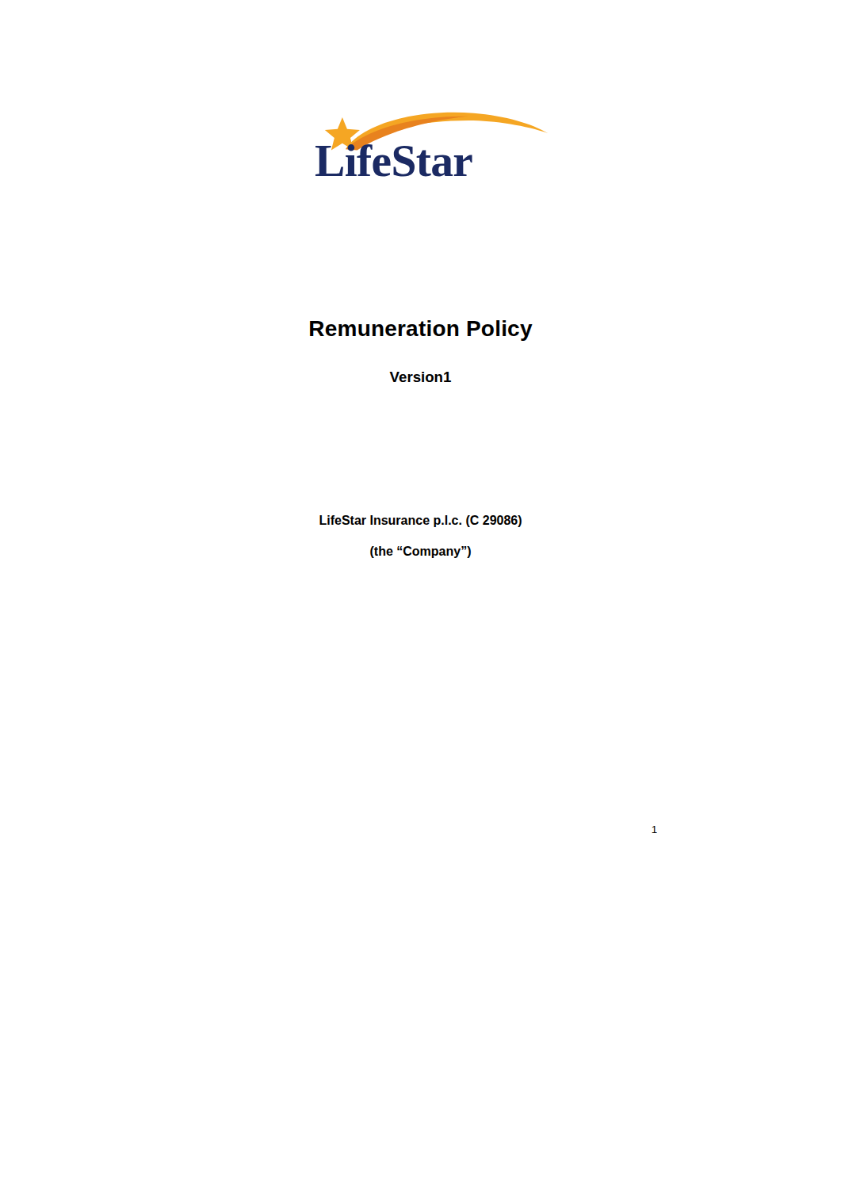LifeStar
Remuneration Policy
Version1
LifeStar Insurance p.l.c. (C 29086)
(the “Company”)
1